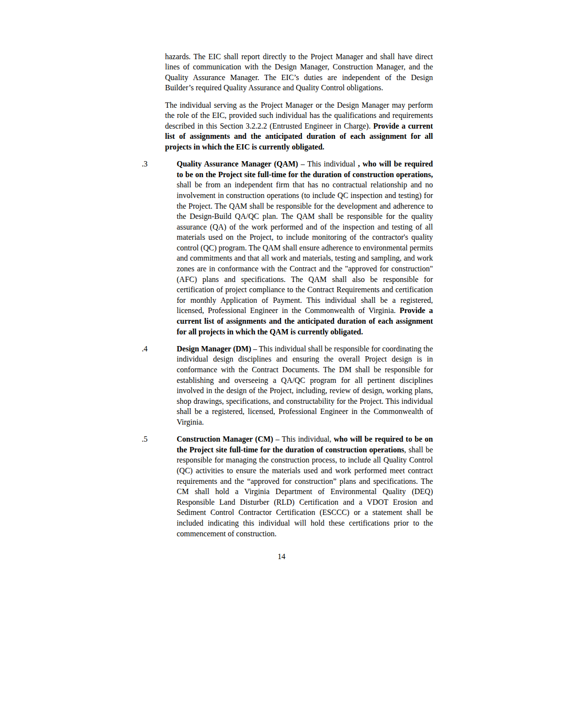hazards. The EIC shall report directly to the Project Manager and shall have direct lines of communication with the Design Manager, Construction Manager, and the Quality Assurance Manager. The EIC’s duties are independent of the Design Builder’s required Quality Assurance and Quality Control obligations.
The individual serving as the Project Manager or the Design Manager may perform the role of the EIC, provided such individual has the qualifications and requirements described in this Section 3.2.2.2 (Entrusted Engineer in Charge). Provide a current list of assignments and the anticipated duration of each assignment for all projects in which the EIC is currently obligated.
.3
Quality Assurance Manager (QAM) – This individual , who will be required to be on the Project site full-time for the duration of construction operations, shall be from an independent firm that has no contractual relationship and no involvement in construction operations (to include QC inspection and testing) for the Project. The QAM shall be responsible for the development and adherence to the Design-Build QA/QC plan. The QAM shall be responsible for the quality assurance (QA) of the work performed and of the inspection and testing of all materials used on the Project, to include monitoring of the contractor's quality control (QC) program. The QAM shall ensure adherence to environmental permits and commitments and that all work and materials, testing and sampling, and work zones are in conformance with the Contract and the "approved for construction" (AFC) plans and specifications. The QAM shall also be responsible for certification of project compliance to the Contract Requirements and certification for monthly Application of Payment. This individual shall be a registered, licensed, Professional Engineer in the Commonwealth of Virginia. Provide a current list of assignments and the anticipated duration of each assignment for all projects in which the QAM is currently obligated.
.4
Design Manager (DM) – This individual shall be responsible for coordinating the individual design disciplines and ensuring the overall Project design is in conformance with the Contract Documents. The DM shall be responsible for establishing and overseeing a QA/QC program for all pertinent disciplines involved in the design of the Project, including, review of design, working plans, shop drawings, specifications, and constructability for the Project. This individual shall be a registered, licensed, Professional Engineer in the Commonwealth of Virginia.
.5
Construction Manager (CM) – This individual, who will be required to be on the Project site full-time for the duration of construction operations, shall be responsible for managing the construction process, to include all Quality Control (QC) activities to ensure the materials used and work performed meet contract requirements and the “approved for construction” plans and specifications. The CM shall hold a Virginia Department of Environmental Quality (DEQ) Responsible Land Disturber (RLD) Certification and a VDOT Erosion and Sediment Control Contractor Certification (ESCCC) or a statement shall be included indicating this individual will hold these certifications prior to the commencement of construction.
14